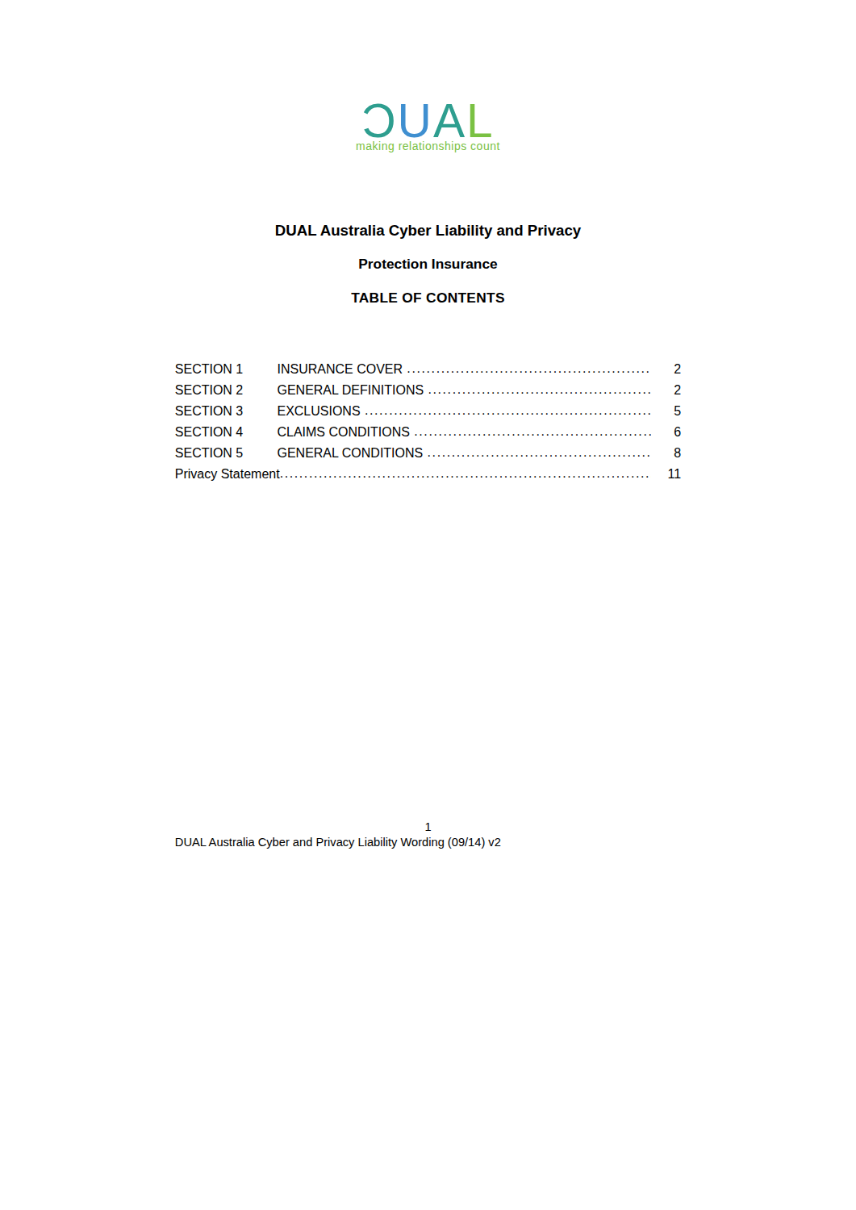ƆUAL
making relationships count
DUAL Australia Cyber Liability and Privacy
Protection Insurance
TABLE OF CONTENTS
SECTION 1 INSURANCE COVER .................................................................................................. 2
SECTION 2 GENERAL DEFINITIONS ......................................................................................... 2
SECTION 3 EXCLUSIONS ........................................................................................................... 5
SECTION 4 CLAIMS CONDITIONS ............................................................................................ 6
SECTION 5 GENERAL CONDITIONS ......................................................................................... 8
Privacy Statement ......................................................................................................... 11
1
DUAL Australia Cyber and Privacy Liability Wording (09/14) v2